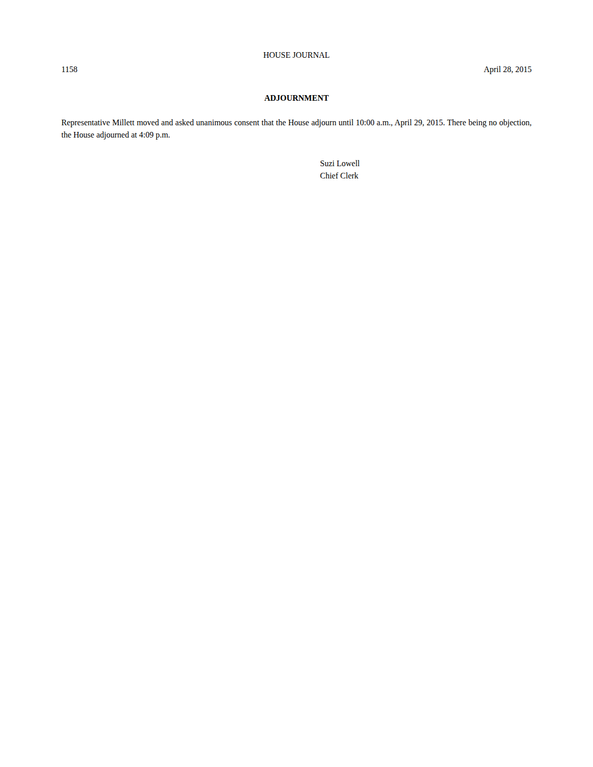HOUSE JOURNAL
1158 April 28, 2015
ADJOURNMENT
Representative Millett moved and asked unanimous consent that the House adjourn until 10:00 a.m., April 29, 2015. There being no objection, the House adjourned at 4:09 p.m.
Suzi Lowell Chief Clerk